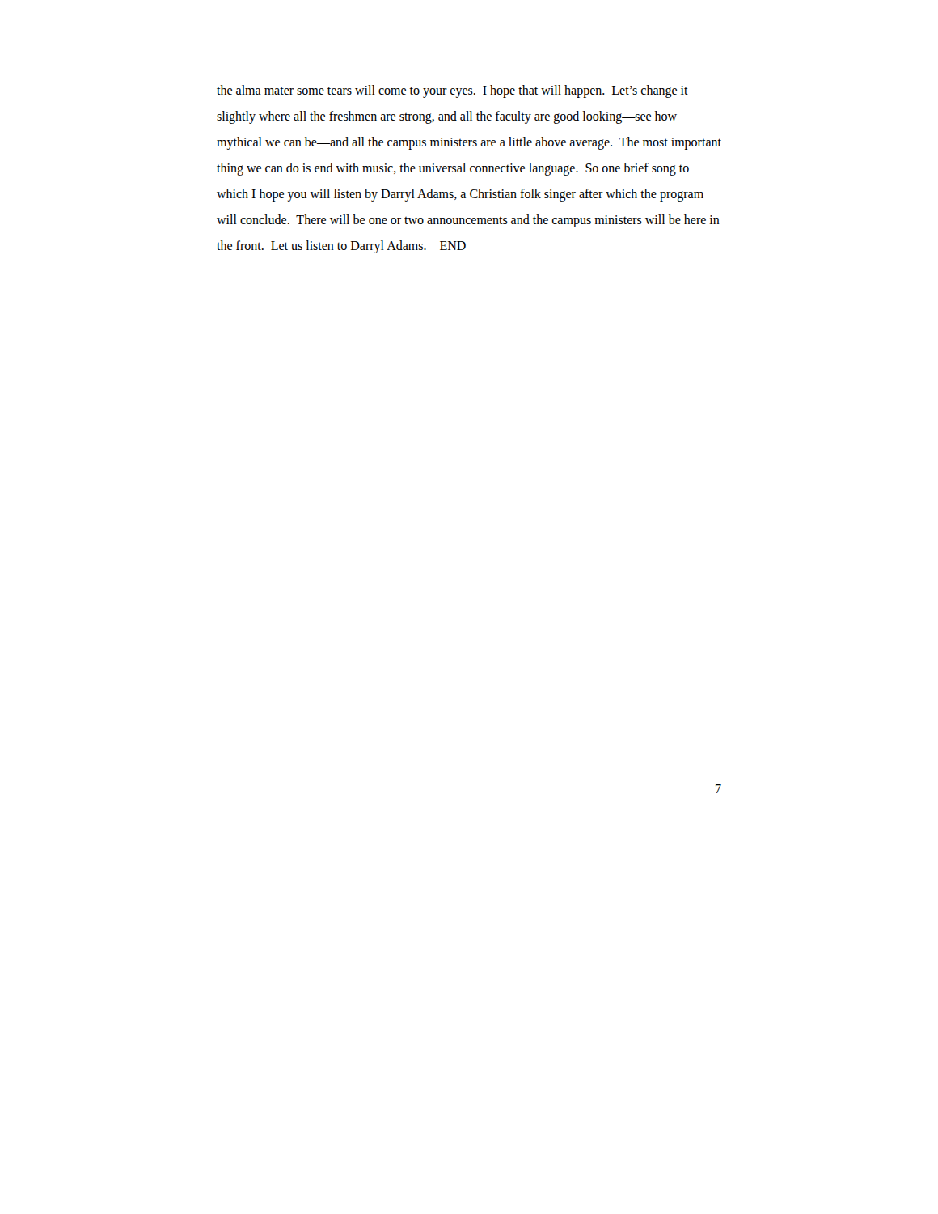the alma mater some tears will come to your eyes. I hope that will happen. Let’s change it slightly where all the freshmen are strong, and all the faculty are good looking—see how mythical we can be—and all the campus ministers are a little above average. The most important thing we can do is end with music, the universal connective language. So one brief song to which I hope you will listen by Darryl Adams, a Christian folk singer after which the program will conclude. There will be one or two announcements and the campus ministers will be here in the front. Let us listen to Darryl Adams. END
7